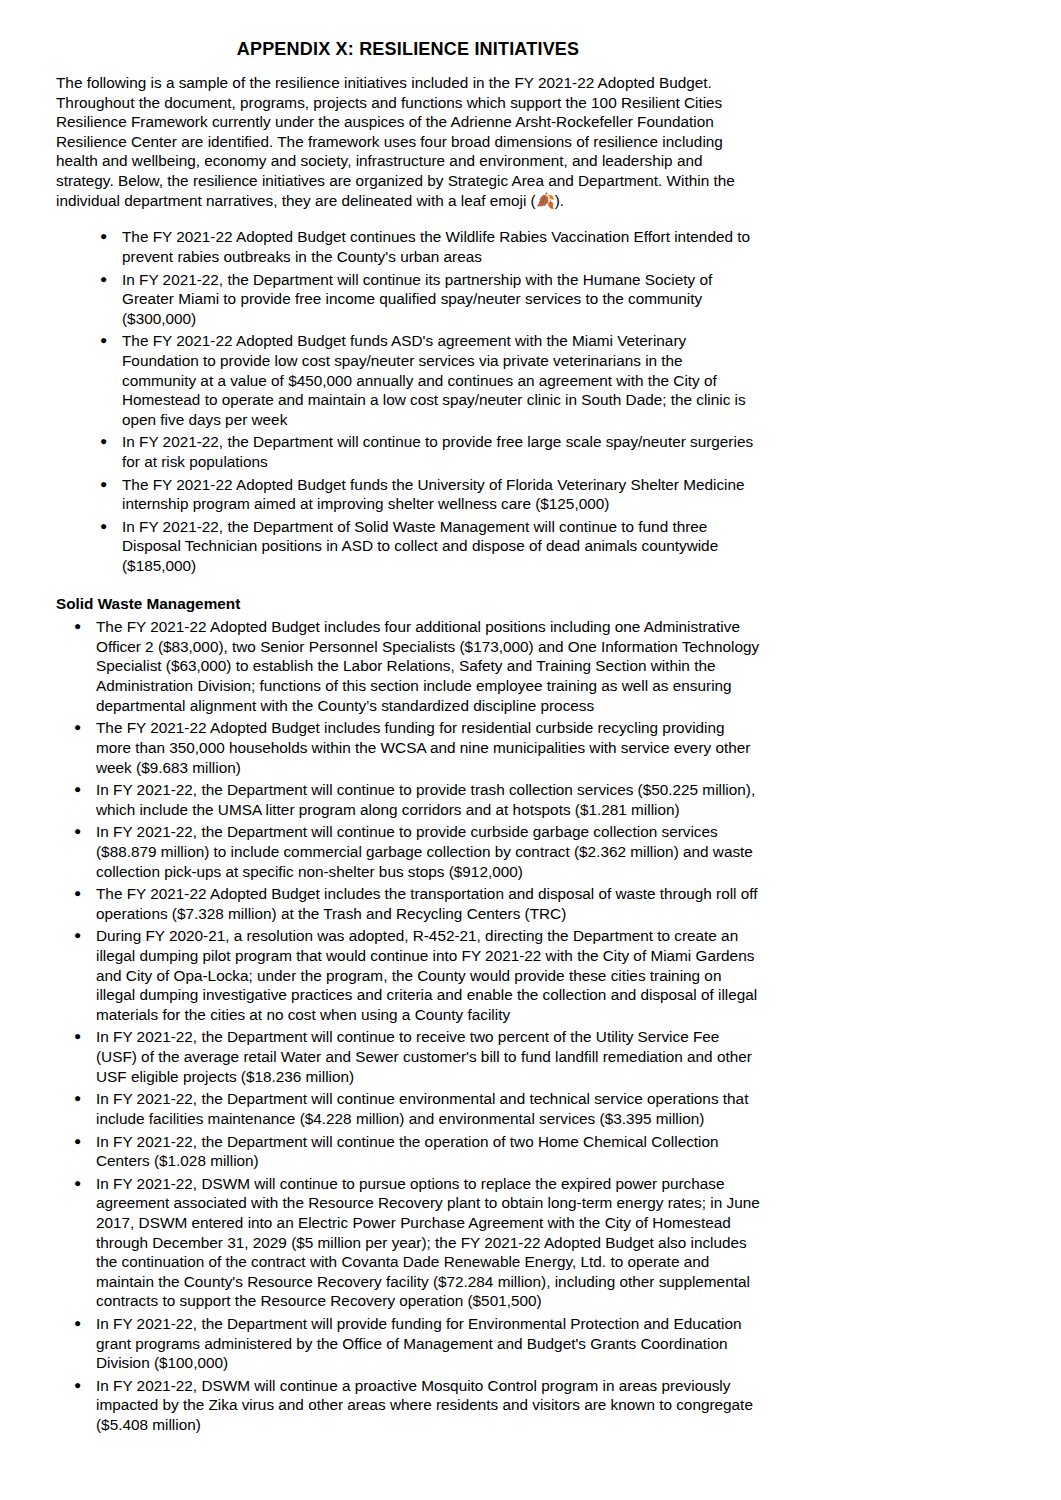APPENDIX X: RESILIENCE INITIATIVES
The following is a sample of the resilience initiatives included in the FY 2021-22 Adopted Budget. Throughout the document, programs, projects and functions which support the 100 Resilient Cities Resilience Framework currently under the auspices of the Adrienne Arsht-Rockefeller Foundation Resilience Center are identified. The framework uses four broad dimensions of resilience including health and wellbeing, economy and society, infrastructure and environment, and leadership and strategy. Below, the resilience initiatives are organized by Strategic Area and Department. Within the individual department narratives, they are delineated with a leaf emoji (🍂).
The FY 2021-22 Adopted Budget continues the Wildlife Rabies Vaccination Effort intended to prevent rabies outbreaks in the County's urban areas
In FY 2021-22, the Department will continue its partnership with the Humane Society of Greater Miami to provide free income qualified spay/neuter services to the community ($300,000)
The FY 2021-22 Adopted Budget funds ASD's agreement with the Miami Veterinary Foundation to provide low cost spay/neuter services via private veterinarians in the community at a value of $450,000 annually and continues an agreement with the City of Homestead to operate and maintain a low cost spay/neuter clinic in South Dade; the clinic is open five days per week
In FY 2021-22, the Department will continue to provide free large scale spay/neuter surgeries for at risk populations
The FY 2021-22 Adopted Budget funds the University of Florida Veterinary Shelter Medicine internship program aimed at improving shelter wellness care ($125,000)
In FY 2021-22, the Department of Solid Waste Management will continue to fund three Disposal Technician positions in ASD to collect and dispose of dead animals countywide ($185,000)
Solid Waste Management
The FY 2021-22 Adopted Budget includes four additional positions including one Administrative Officer 2 ($83,000), two Senior Personnel Specialists ($173,000) and One Information Technology Specialist ($63,000) to establish the Labor Relations, Safety and Training Section within the Administration Division; functions of this section include employee training as well as ensuring departmental alignment with the County’s standardized discipline process
The FY 2021-22 Adopted Budget includes funding for residential curbside recycling providing more than 350,000 households within the WCSA and nine municipalities with service every other week ($9.683 million)
In FY 2021-22, the Department will continue to provide trash collection services ($50.225 million), which include the UMSA litter program along corridors and at hotspots ($1.281 million)
In FY 2021-22, the Department will continue to provide curbside garbage collection services ($88.879 million) to include commercial garbage collection by contract ($2.362 million) and waste collection pick-ups at specific non-shelter bus stops ($912,000)
The FY 2021-22 Adopted Budget includes the transportation and disposal of waste through roll off operations ($7.328 million) at the Trash and Recycling Centers (TRC)
During FY 2020-21, a resolution was adopted, R-452-21, directing the Department to create an illegal dumping pilot program that would continue into FY 2021-22 with the City of Miami Gardens and City of Opa-Locka; under the program, the County would provide these cities training on illegal dumping investigative practices and criteria and enable the collection and disposal of illegal materials for the cities at no cost when using a County facility
In FY 2021-22, the Department will continue to receive two percent of the Utility Service Fee (USF) of the average retail Water and Sewer customer's bill to fund landfill remediation and other USF eligible projects ($18.236 million)
In FY 2021-22, the Department will continue environmental and technical service operations that include facilities maintenance ($4.228 million) and environmental services ($3.395 million)
In FY 2021-22, the Department will continue the operation of two Home Chemical Collection Centers ($1.028 million)
In FY 2021-22, DSWM will continue to pursue options to replace the expired power purchase agreement associated with the Resource Recovery plant to obtain long-term energy rates; in June 2017, DSWM entered into an Electric Power Purchase Agreement with the City of Homestead through December 31, 2029 ($5 million per year); the FY 2021-22 Adopted Budget also includes the continuation of the contract with Covanta Dade Renewable Energy, Ltd. to operate and maintain the County's Resource Recovery facility ($72.284 million), including other supplemental contracts to support the Resource Recovery operation ($501,500)
In FY 2021-22, the Department will provide funding for Environmental Protection and Education grant programs administered by the Office of Management and Budget's Grants Coordination Division ($100,000)
In FY 2021-22, DSWM will continue a proactive Mosquito Control program in areas previously impacted by the Zika virus and other areas where residents and visitors are known to congregate ($5.408 million)